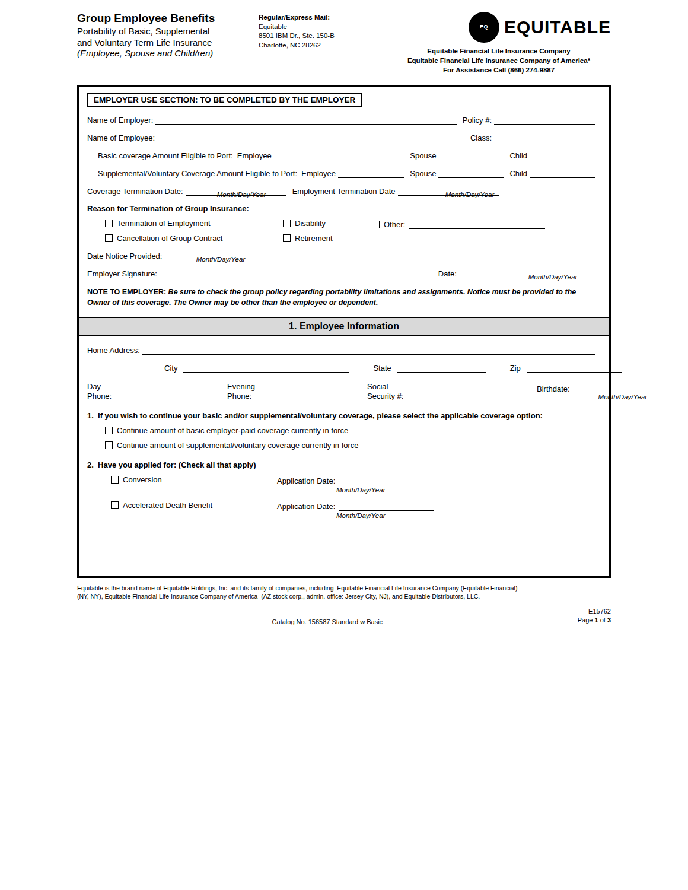Group Employee Benefits
Portability of Basic, Supplemental
and Voluntary Term Life Insurance
(Employee, Spouse and Child/ren)
Regular/Express Mail:
Equitable
8501 IBM Dr., Ste. 150-B
Charlotte, NC 28262
EQ
EQUITABLE
Equitable Financial Life Insurance Company
Equitable Financial Life Insurance Company of America*
For Assistance Call (866) 274-9887
EMPLOYER USE SECTION: TO BE COMPLETED BY THE EMPLOYER
Name of Employer: Policy #:
Name of Employee: Class:
Basic coverage Amount Eligible to Port: Employee Spouse Child
Supplemental/Voluntary Coverage Amount Eligible to Port: Employee Spouse Child
Coverage Termination Date: Employment Termination Date
Month/Day/Year Month/Day/Year
Reason for Termination of Group Insurance:
Termination of Employment
Disability
Other:
Cancellation of Group Contract
Retirement
Date Notice Provided:
Month/Day/Year
Employer Signature: Date:
Month/Day/Year
NOTE TO EMPLOYER: Be sure to check the group policy regarding portability limitations and assignments. Notice must be provided to the Owner of this coverage. The Owner may be other than the employee or dependent.
1. Employee Information
Home Address:
City State Zip
Day
Phone:
Evening
Phone:
Social
Security #:
Birthdate:
Month/Day/Year
1. If you wish to continue your basic and/or supplemental/voluntary coverage, please select the applicable coverage option:
Continue amount of basic employer-paid coverage currently in force
Continue amount of supplemental/voluntary coverage currently in force
2. Have you applied for: (Check all that apply)
Conversion
Application Date:
Month/Day/Year
Accelerated Death Benefit
Application Date:
Month/Day/Year
Equitable is the brand name of Equitable Holdings, Inc. and its family of companies, including Equitable Financial Life Insurance Company (Equitable Financial)
(NY, NY), Equitable Financial Life Insurance Company of America (AZ stock corp., admin. office: Jersey City, NJ), and Equitable Distributors, LLC.
Catalog No. 156587 Standard w Basic
E15762
Page 1 of 3